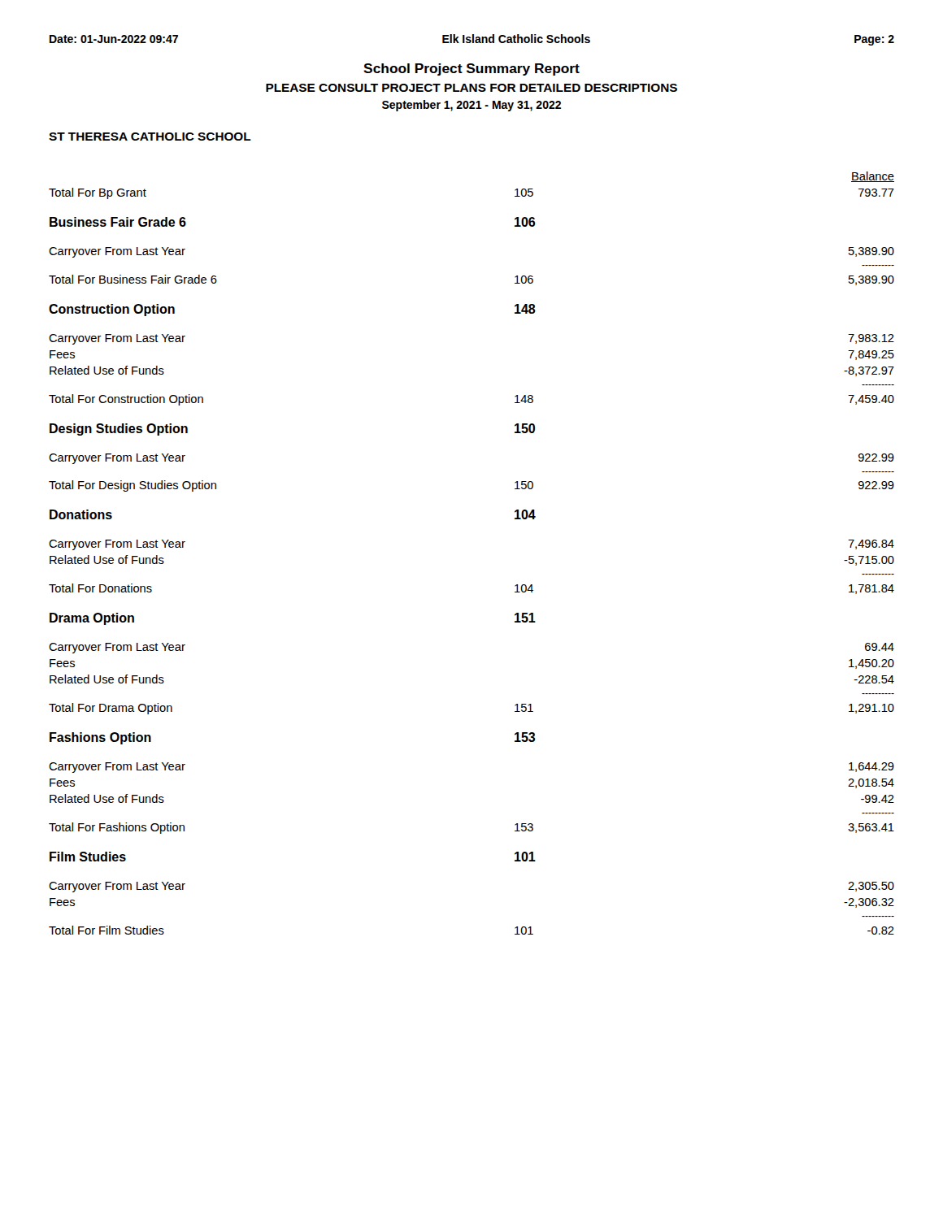Date: 01-Jun-2022 09:47
Elk Island Catholic Schools
Page: 2
School Project Summary Report
PLEASE CONSULT PROJECT PLANS FOR DETAILED DESCRIPTIONS
September 1, 2021 - May 31, 2022
ST THERESA CATHOLIC SCHOOL
| | | Balance |
| Total For Bp Grant | 105 | 793.77 |
| Business Fair Grade 6 | 106 | |
| Carryover From Last Year | | 5,389.90 |
| | | ---------- |
| Total For Business Fair Grade 6 | 106 | 5,389.90 |
| Construction Option | 148 | |
| Carryover From Last Year | | 7,983.12 |
| Fees | | 7,849.25 |
| Related Use of Funds | | -8,372.97 |
| | | ---------- |
| Total For Construction Option | 148 | 7,459.40 |
| Design Studies Option | 150 | |
| Carryover From Last Year | | 922.99 |
| | | ---------- |
| Total For Design Studies Option | 150 | 922.99 |
| Donations | 104 | |
| Carryover From Last Year | | 7,496.84 |
| Related Use of Funds | | -5,715.00 |
| | | ---------- |
| Total For Donations | 104 | 1,781.84 |
| Drama Option | 151 | |
| Carryover From Last Year | | 69.44 |
| Fees | | 1,450.20 |
| Related Use of Funds | | -228.54 |
| | | ---------- |
| Total For Drama Option | 151 | 1,291.10 |
| Fashions Option | 153 | |
| Carryover From Last Year | | 1,644.29 |
| Fees | | 2,018.54 |
| Related Use of Funds | | -99.42 |
| | | ---------- |
| Total For Fashions Option | 153 | 3,563.41 |
| Film Studies | 101 | |
| Carryover From Last Year | | 2,305.50 |
| Fees | | -2,306.32 |
| | | ---------- |
| Total For Film Studies | 101 | -0.82 |